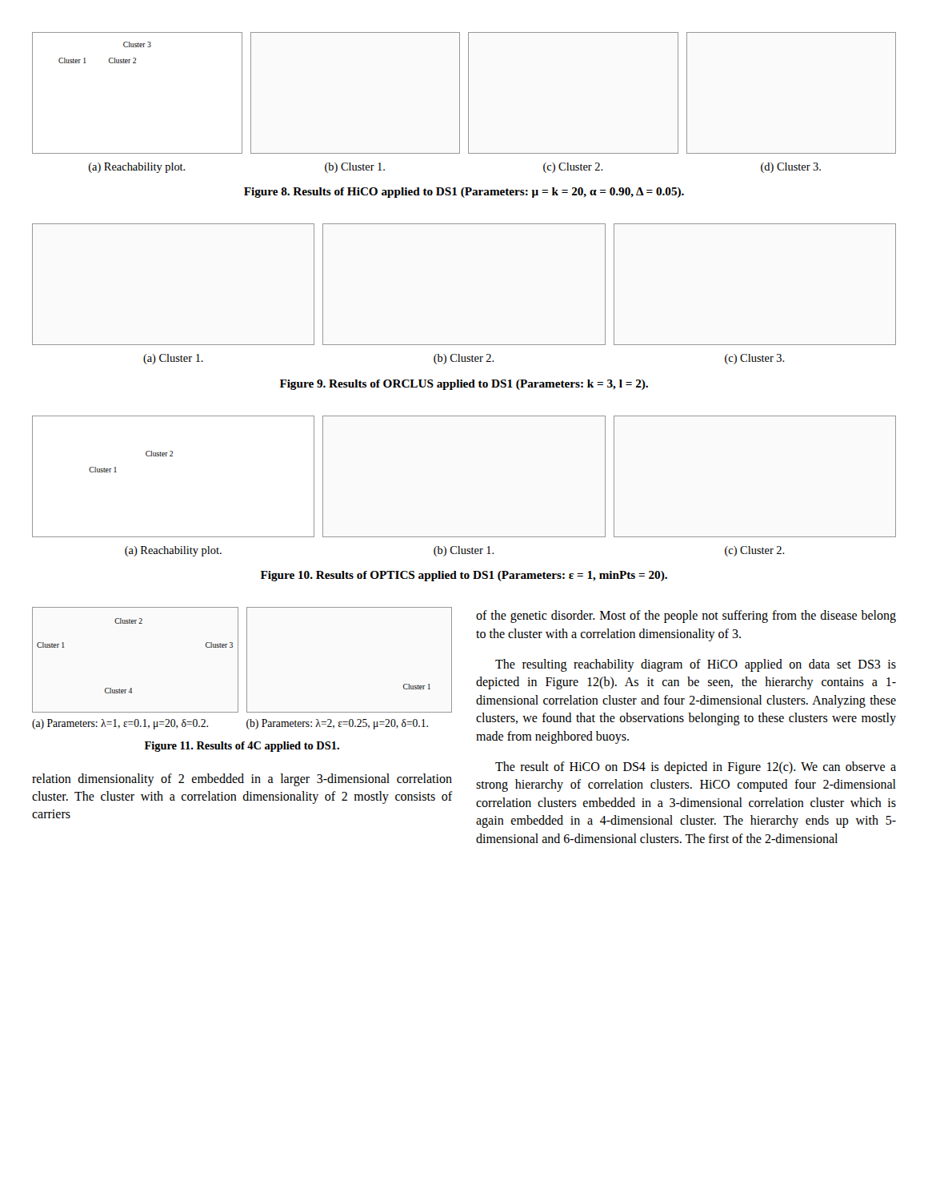Cluster 3
Cluster 1
Cluster 2
(a) Reachability plot.
(b) Cluster 1.
(c) Cluster 2.
(d) Cluster 3.
Figure 8. Results of HiCO applied to DS1 (Parameters: μ = k = 20, α = 0.90, Δ = 0.05).
(a) Cluster 1.
(b) Cluster 2.
(c) Cluster 3.
Figure 9. Results of ORCLUS applied to DS1 (Parameters: k = 3, l = 2).
Cluster 2
Cluster 1
(a) Reachability plot.
(b) Cluster 1.
(c) Cluster 2.
Figure 10. Results of OPTICS applied to DS1 (Parameters: ε = 1, minPts = 20).
Cluster 2
Cluster 1
Cluster 3
Cluster 4
(a) Parameters: λ=1, ε=0.1, μ=20, δ=0.2.
Cluster 1
(b) Parameters: λ=2, ε=0.25, μ=20, δ=0.1.
Figure 11. Results of 4C applied to DS1.
relation dimensionality of 2 embedded in a larger 3-dimensional correlation cluster. The cluster with a correlation dimensionality of 2 mostly consists of carriers
of the genetic disorder. Most of the people not suffering from the disease belong to the cluster with a correlation dimensionality of 3.
The resulting reachability diagram of HiCO applied on data set DS3 is depicted in Figure 12(b). As it can be seen, the hierarchy contains a 1-dimensional correlation cluster and four 2-dimensional clusters. Analyzing these clusters, we found that the observations belonging to these clusters were mostly made from neighbored buoys.
The result of HiCO on DS4 is depicted in Figure 12(c). We can observe a strong hierarchy of correlation clusters. HiCO computed four 2-dimensional correlation clusters embedded in a 3-dimensional correlation cluster which is again embedded in a 4-dimensional cluster. The hierarchy ends up with 5-dimensional and 6-dimensional clusters. The first of the 2-dimensional